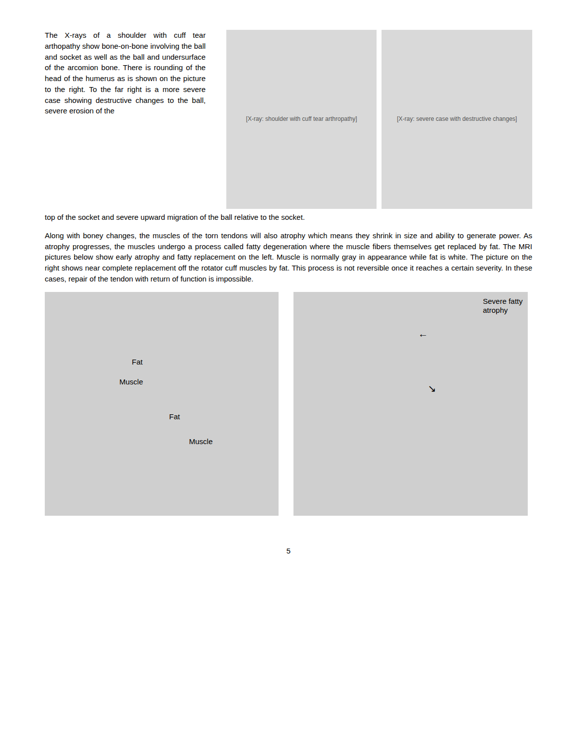The X-rays of a shoulder with cuff tear arthopathy show bone-on-bone involving the ball and socket as well as the ball and undersurface of the arcomion bone. There is rounding of the head of the humerus as is shown on the picture to the right. To the far right is a more severe case showing destructive changes to the ball, severe erosion of the
[X-ray: shoulder with cuff tear arthropathy]
[X-ray: severe case with destructive changes]
top of the socket and severe upward migration of the ball relative to the socket.
Along with boney changes, the muscles of the torn tendons will also atrophy which means they shrink in size and ability to generate power. As atrophy progresses, the muscles undergo a process called fatty degeneration where the muscle fibers themselves get replaced by fat. The MRI pictures below show early atrophy and fatty replacement on the left. Muscle is normally gray in appearance while fat is white. The picture on the right shows near complete replacement off the rotator cuff muscles by fat. This process is not reversible once it reaches a certain severity. In these cases, repair of the tendon with return of function is impossible.
Fat Muscle Fat Muscle
Severe fatty
atrophy ← ↘
5